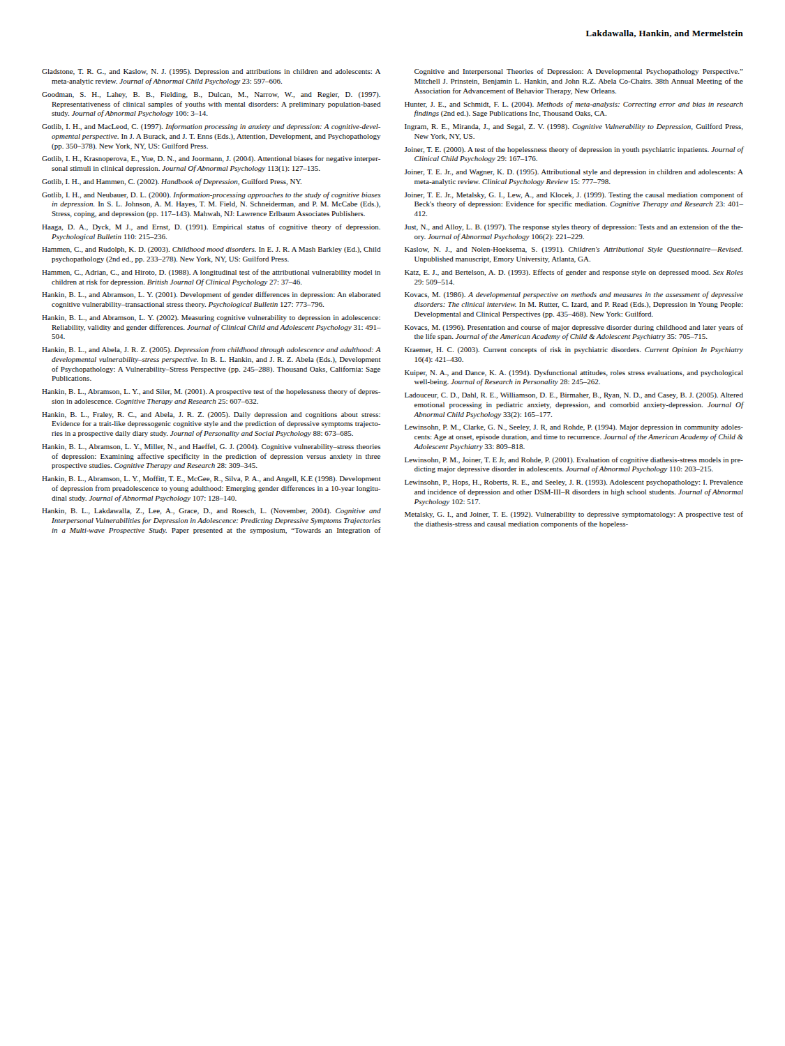Lakdawalla, Hankin, and Mermelstein
Gladstone, T. R. G., and Kaslow, N. J. (1995). Depression and attributions in children and adolescents: A meta-analytic review. Journal of Abnormal Child Psychology 23: 597–606.
Goodman, S. H., Lahey, B. B., Fielding, B., Dulcan, M., Narrow, W., and Regier, D. (1997). Representativeness of clinical samples of youths with mental disorders: A preliminary population-based study. Journal of Abnormal Psychology 106: 3–14.
Gotlib, I. H., and MacLeod, C. (1997). Information processing in anxiety and depression: A cognitive-developmental perspective. In J. A Burack, and J. T. Enns (Eds.), Attention, Development, and Psychopathology (pp. 350–378). New York, NY, US: Guilford Press.
Gotlib, I. H., Krasnoperova, E., Yue, D. N., and Joormann, J. (2004). Attentional biases for negative interpersonal stimuli in clinical depression. Journal Of Abnormal Psychology 113(1): 127–135.
Gotlib, I. H., and Hammen, C. (2002). Handbook of Depression, Guilford Press, NY.
Gotlib, I. H., and Neubauer, D. L. (2000). Information-processing approaches to the study of cognitive biases in depression. In S. L. Johnson, A. M. Hayes, T. M. Field, N. Schneiderman, and P. M. McCabe (Eds.), Stress, coping, and depression (pp. 117–143). Mahwah, NJ: Lawrence Erlbaum Associates Publishers.
Haaga, D. A., Dyck, M J., and Ernst, D. (1991). Empirical status of cognitive theory of depression. Psychological Bulletin 110: 215–236.
Hammen, C., and Rudolph, K. D. (2003). Childhood mood disorders. In E. J. R. A Mash Barkley (Ed.), Child psychopathology (2nd ed., pp. 233–278). New York, NY, US: Guilford Press.
Hammen, C., Adrian, C., and Hiroto, D. (1988). A longitudinal test of the attributional vulnerability model in children at risk for depression. British Journal Of Clinical Psychology 27: 37–46.
Hankin, B. L., and Abramson, L. Y. (2001). Development of gender differences in depression: An elaborated cognitive vulnerability–transactional stress theory. Psychological Bulletin 127: 773–796.
Hankin, B. L., and Abramson, L. Y. (2002). Measuring cognitive vulnerability to depression in adolescence: Reliability, validity and gender differences. Journal of Clinical Child and Adolescent Psychology 31: 491–504.
Hankin, B. L., and Abela, J. R. Z. (2005). Depression from childhood through adolescence and adulthood: A developmental vulnerability–stress perspective. In B. L. Hankin, and J. R. Z. Abela (Eds.), Development of Psychopathology: A Vulnerability–Stress Perspective (pp. 245–288). Thousand Oaks, California: Sage Publications.
Hankin, B. L., Abramson, L. Y., and Siler, M. (2001). A prospective test of the hopelessness theory of depression in adolescence. Cognitive Therapy and Research 25: 607–632.
Hankin, B. L., Fraley, R. C., and Abela, J. R. Z. (2005). Daily depression and cognitions about stress: Evidence for a trait-like depressogenic cognitive style and the prediction of depressive symptoms trajectories in a prospective daily diary study. Journal of Personality and Social Psychology 88: 673–685.
Hankin, B. L., Abramson, L. Y., Miller, N., and Haeffel, G. J. (2004). Cognitive vulnerability–stress theories of depression: Examining affective specificity in the prediction of depression versus anxiety in three prospective studies. Cognitive Therapy and Research 28: 309–345.
Hankin, B. L., Abramson, L. Y., Moffitt, T. E., McGee, R., Silva, P. A., and Angell, K.E (1998). Development of depression from preadolescence to young adulthood: Emerging gender differences in a 10-year longitudinal study. Journal of Abnormal Psychology 107: 128–140.
Hankin, B. L., Lakdawalla, Z., Lee, A., Grace, D., and Roesch, L. (November, 2004). Cognitive and Interpersonal Vulnerabilities for Depression in Adolescence: Predicting Depressive Symptoms Trajectories in a Multi-wave Prospective Study. Paper presented at the symposium, “Towards an Integration of Cognitive and Interpersonal Theories of Depression: A Developmental Psychopathology Perspective.” Mitchell J. Prinstein, Benjamin L. Hankin, and John R.Z. Abela Co-Chairs. 38th Annual Meeting of the Association for Advancement of Behavior Therapy, New Orleans.
Hunter, J. E., and Schmidt, F. L. (2004). Methods of meta-analysis: Correcting error and bias in research findings (2nd ed.). Sage Publications Inc, Thousand Oaks, CA.
Ingram, R. E., Miranda, J., and Segal, Z. V. (1998). Cognitive Vulnerability to Depression, Guilford Press, New York, NY, US.
Joiner, T. E. (2000). A test of the hopelessness theory of depression in youth psychiatric inpatients. Journal of Clinical Child Psychology 29: 167–176.
Joiner, T. E. Jr., and Wagner, K. D. (1995). Attributional style and depression in children and adolescents: A meta-analytic review. Clinical Psychology Review 15: 777–798.
Joiner, T. E. Jr., Metalsky, G. I., Lew, A., and Klocek, J. (1999). Testing the causal mediation component of Beck's theory of depression: Evidence for specific mediation. Cognitive Therapy and Research 23: 401–412.
Just, N., and Alloy, L. B. (1997). The response styles theory of depression: Tests and an extension of the theory. Journal of Abnormal Psychology 106(2): 221–229.
Kaslow, N. J., and Nolen-Hoeksema, S. (1991). Children's Attributional Style Questionnaire—Revised. Unpublished manuscript, Emory University, Atlanta, GA.
Katz, E. J., and Bertelson, A. D. (1993). Effects of gender and response style on depressed mood. Sex Roles 29: 509–514.
Kovacs, M. (1986). A developmental perspective on methods and measures in the assessment of depressive disorders: The clinical interview. In M. Rutter, C. Izard, and P. Read (Eds.), Depression in Young People: Developmental and Clinical Perspectives (pp. 435–468). New York: Guilford.
Kovacs, M. (1996). Presentation and course of major depressive disorder during childhood and later years of the life span. Journal of the American Academy of Child & Adolescent Psychiatry 35: 705–715.
Kraemer, H. C. (2003). Current concepts of risk in psychiatric disorders. Current Opinion In Psychiatry 16(4): 421–430.
Kuiper, N. A., and Dance, K. A. (1994). Dysfunctional attitudes, roles stress evaluations, and psychological well-being. Journal of Research in Personality 28: 245–262.
Ladouceur, C. D., Dahl, R. E., Williamson, D. E., Birmaher, B., Ryan, N. D., and Casey, B. J. (2005). Altered emotional processing in pediatric anxiety, depression, and comorbid anxiety-depression. Journal Of Abnormal Child Psychology 33(2): 165–177.
Lewinsohn, P. M., Clarke, G. N., Seeley, J. R, and Rohde, P. (1994). Major depression in community adolescents: Age at onset, episode duration, and time to recurrence. Journal of the American Academy of Child & Adolescent Psychiatry 33: 809–818.
Lewinsohn, P. M., Joiner, T. E Jr, and Rohde, P. (2001). Evaluation of cognitive diathesis-stress models in predicting major depressive disorder in adolescents. Journal of Abnormal Psychology 110: 203–215.
Lewinsohn, P., Hops, H., Roberts, R. E., and Seeley, J. R. (1993). Adolescent psychopathology: I. Prevalence and incidence of depression and other DSM-III–R disorders in high school students. Journal of Abnormal Psychology 102: 517.
Metalsky, G. I., and Joiner, T. E. (1992). Vulnerability to depressive symptomatology: A prospective test of the diathesis-stress and causal mediation components of the hopeless-